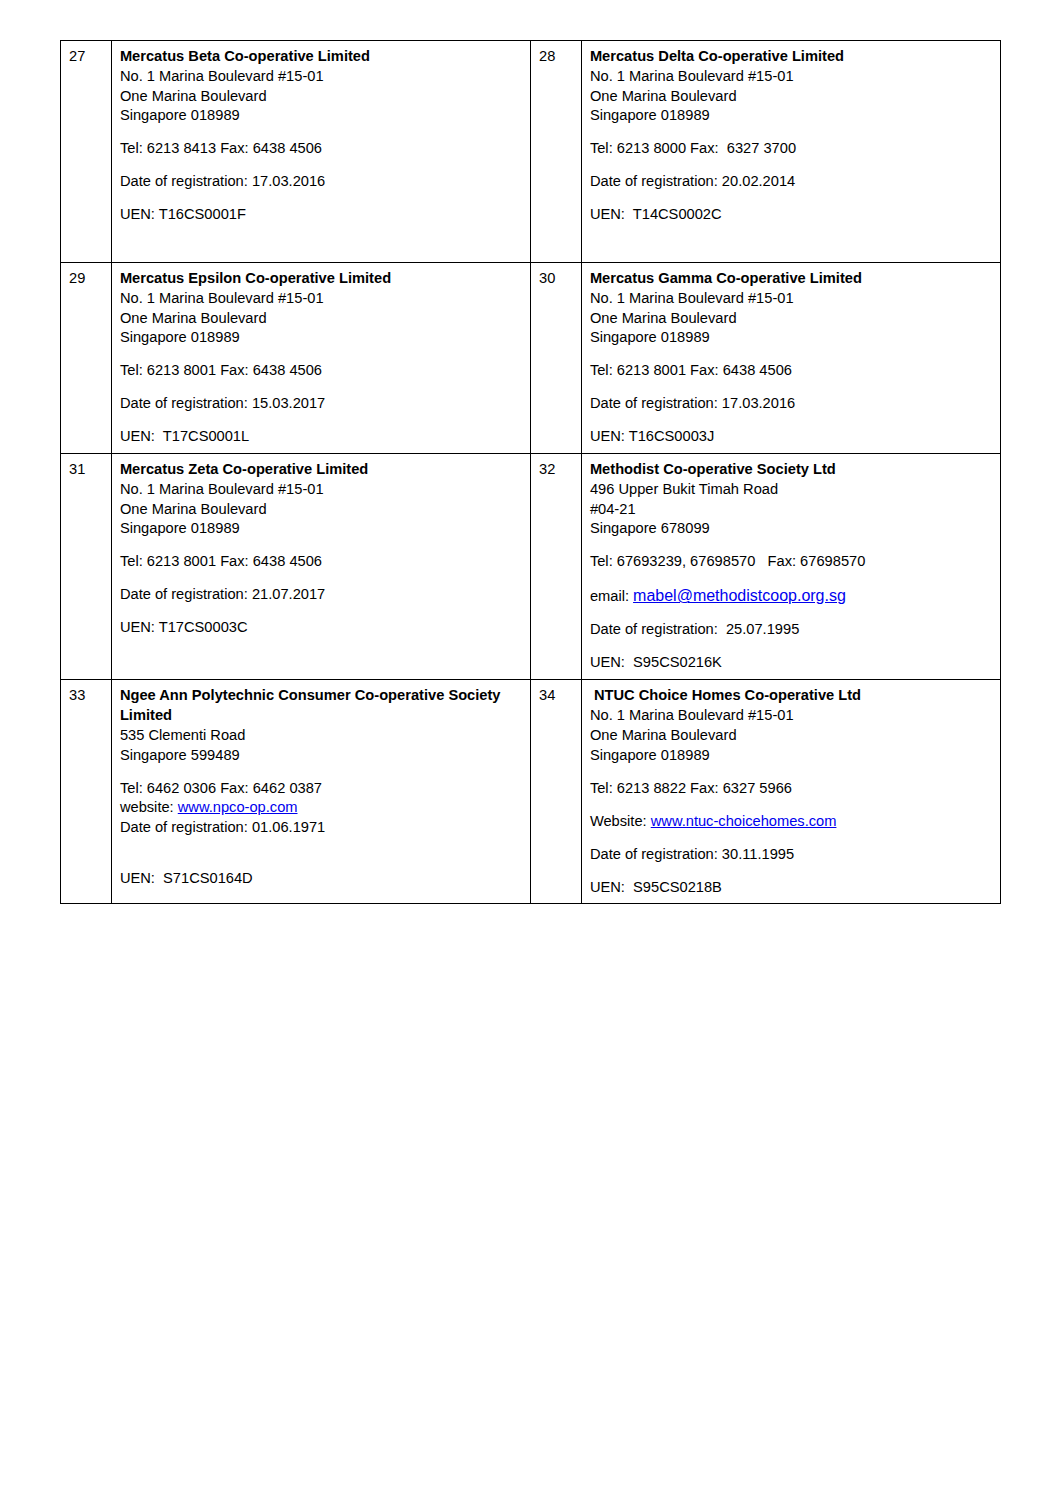| 27 | Mercatus Beta Co-operative Limited No. 1 Marina Boulevard #15-01 One Marina Boulevard Singapore 018989 Tel: 6213 8413 Fax: 6438 4506 Date of registration: 17.03.2016 UEN: T16CS0001F | 28 | Mercatus Delta Co-operative Limited No. 1 Marina Boulevard #15-01 One Marina Boulevard Singapore 018989 Tel: 6213 8000 Fax: 6327 3700 Date of registration: 20.02.2014 UEN: T14CS0002C |
| 29 | Mercatus Epsilon Co-operative Limited No. 1 Marina Boulevard #15-01 One Marina Boulevard Singapore 018989 Tel: 6213 8001 Fax: 6438 4506 Date of registration: 15.03.2017 UEN: T17CS0001L | 30 | Mercatus Gamma Co-operative Limited No. 1 Marina Boulevard #15-01 One Marina Boulevard Singapore 018989 Tel: 6213 8001 Fax: 6438 4506 Date of registration: 17.03.2016 UEN: T16CS0003J |
| 31 | Mercatus Zeta Co-operative Limited No. 1 Marina Boulevard #15-01 One Marina Boulevard Singapore 018989 Tel: 6213 8001 Fax: 6438 4506 Date of registration: 21.07.2017 UEN: T17CS0003C | 32 | Methodist Co-operative Society Ltd 496 Upper Bukit Timah Road #04-21 Singapore 678099 Tel: 67693239, 67698570 Fax: 67698570 email: mabel@methodistcoop.org.sg Date of registration: 25.07.1995 UEN: S95CS0216K |
| 33 | Ngee Ann Polytechnic Consumer Co-operative Society Limited 535 Clementi Road Singapore 599489 Tel: 6462 0306 Fax: 6462 0387 website: www.npco-op.com Date of registration: 01.06.1971 UEN: S71CS0164D | 34 | NTUC Choice Homes Co-operative Ltd No. 1 Marina Boulevard #15-01 One Marina Boulevard Singapore 018989 Tel: 6213 8822 Fax: 6327 5966 Website: www.ntuc-choicehomes.com Date of registration: 30.11.1995 UEN: S95CS0218B |